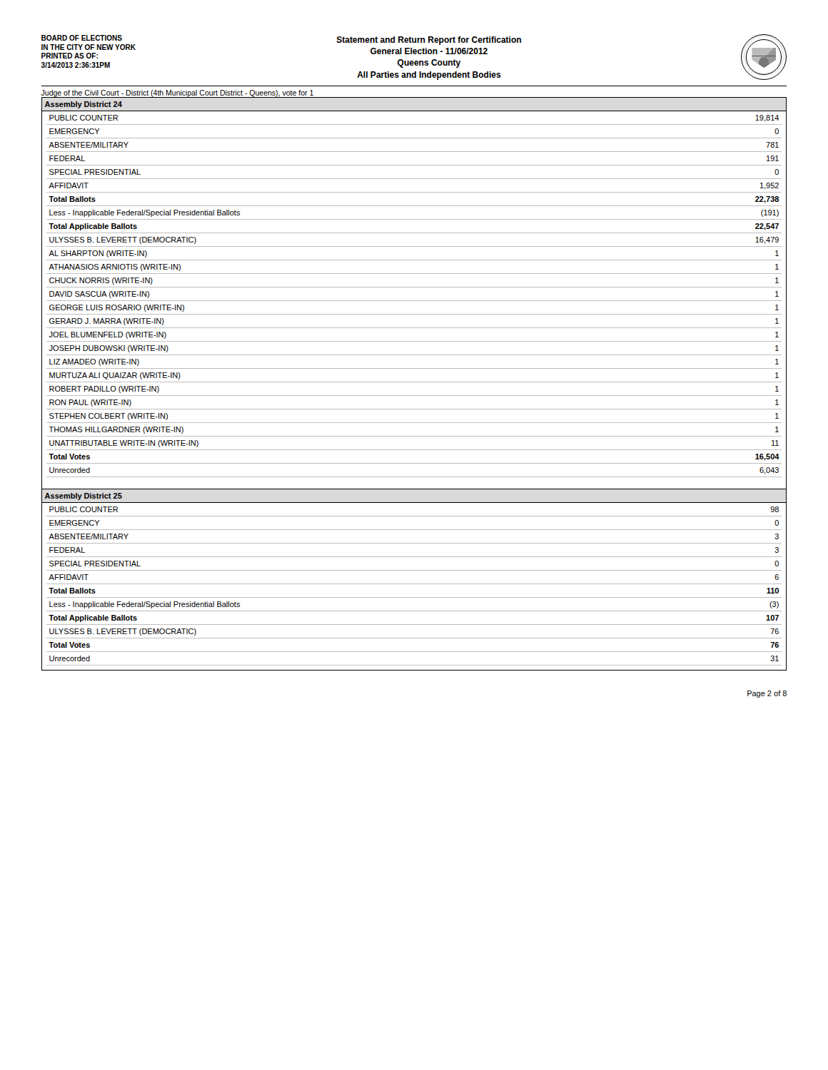BOARD OF ELECTIONS
IN THE CITY OF NEW YORK
PRINTED AS OF:
3/14/2013 2:36:31PM
Statement and Return Report for Certification
General Election - 11/06/2012
Queens County
All Parties and Independent Bodies
Judge of the Civil Court - District (4th Municipal Court District - Queens), vote for 1
Assembly District 24
| PUBLIC COUNTER | 19,814 |
| EMERGENCY | 0 |
| ABSENTEE/MILITARY | 781 |
| FEDERAL | 191 |
| SPECIAL PRESIDENTIAL | 0 |
| AFFIDAVIT | 1,952 |
| Total Ballots | 22,738 |
| Less - Inapplicable Federal/Special Presidential Ballots | (191) |
| Total Applicable Ballots | 22,547 |
| ULYSSES B. LEVERETT (DEMOCRATIC) | 16,479 |
| AL SHARPTON (WRITE-IN) | 1 |
| ATHANASIOS ARNIOTIS (WRITE-IN) | 1 |
| CHUCK NORRIS (WRITE-IN) | 1 |
| DAVID SASCUA (WRITE-IN) | 1 |
| GEORGE LUIS ROSARIO (WRITE-IN) | 1 |
| GERARD J. MARRA (WRITE-IN) | 1 |
| JOEL BLUMENFELD (WRITE-IN) | 1 |
| JOSEPH DUBOWSKI (WRITE-IN) | 1 |
| LIZ AMADEO (WRITE-IN) | 1 |
| MURTUZA ALI QUAIZAR (WRITE-IN) | 1 |
| ROBERT PADILLO (WRITE-IN) | 1 |
| RON PAUL (WRITE-IN) | 1 |
| STEPHEN COLBERT (WRITE-IN) | 1 |
| THOMAS HILLGARDNER (WRITE-IN) | 1 |
| UNATTRIBUTABLE WRITE-IN (WRITE-IN) | 11 |
| Total Votes | 16,504 |
| Unrecorded | 6,043 |
Assembly District 25
| PUBLIC COUNTER | 98 |
| EMERGENCY | 0 |
| ABSENTEE/MILITARY | 3 |
| FEDERAL | 3 |
| SPECIAL PRESIDENTIAL | 0 |
| AFFIDAVIT | 6 |
| Total Ballots | 110 |
| Less - Inapplicable Federal/Special Presidential Ballots | (3) |
| Total Applicable Ballots | 107 |
| ULYSSES B. LEVERETT (DEMOCRATIC) | 76 |
| Total Votes | 76 |
| Unrecorded | 31 |
Page 2 of 8